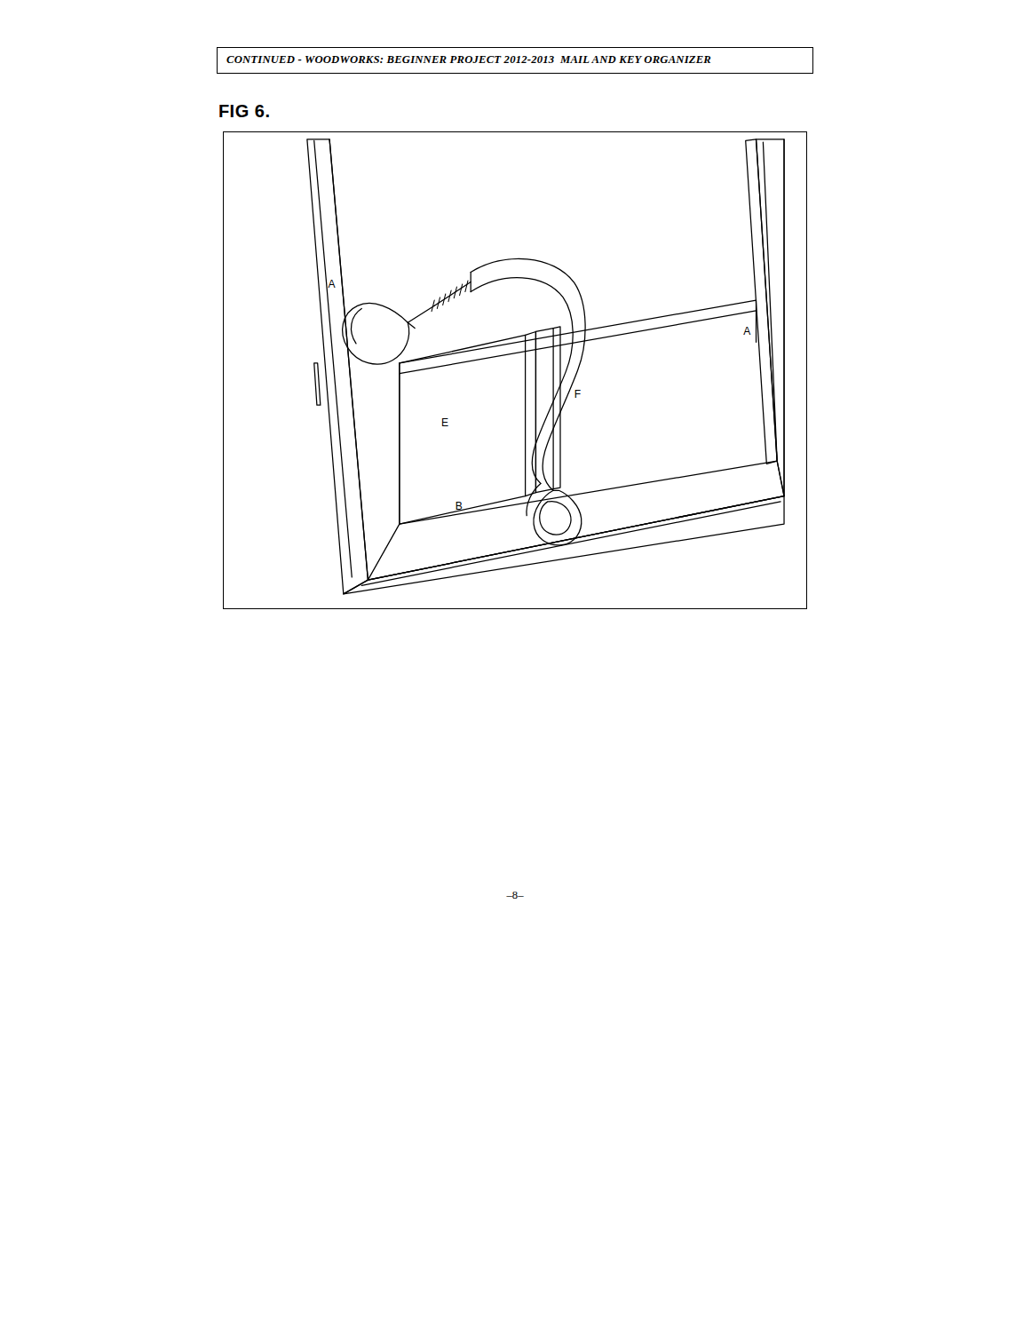CONTINUED - WOODWORKS: BEGINNER PROJECT 2012-2013 MAIL AND KEY ORGANIZER
FIG 6.
A A E F B
–8–